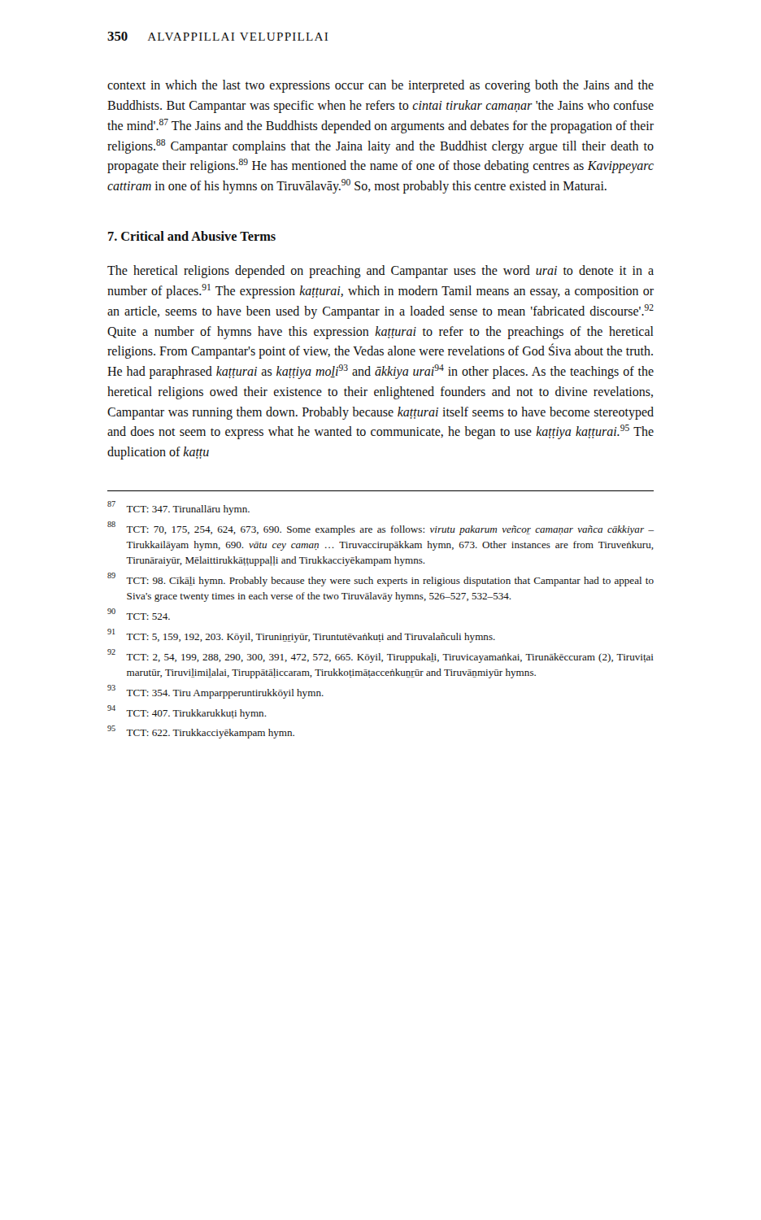350 Alvappillai Veluppillai
context in which the last two expressions occur can be interpreted as covering both the Jains and the Buddhists. But Campantar was specific when he refers to cintai tirukar camaṇar 'the Jains who confuse the mind'.87 The Jains and the Buddhists depended on arguments and debates for the propagation of their religions.88 Campantar complains that the Jaina laity and the Buddhist clergy argue till their death to propagate their religions.89 He has mentioned the name of one of those debating centres as Kavippeyarc cattiram in one of his hymns on Tiruvālavāy.90 So, most probably this centre existed in Maturai.
7. Critical and Abusive Terms
The heretical religions depended on preaching and Campantar uses the word urai to denote it in a number of places.91 The expression kaṭṭurai, which in modern Tamil means an essay, a composition or an article, seems to have been used by Campantar in a loaded sense to mean 'fabricated discourse'.92 Quite a number of hymns have this expression kaṭṭurai to refer to the preachings of the heretical religions. From Campantar's point of view, the Vedas alone were revelations of God Śiva about the truth. He had paraphrased kaṭṭurai as kaṭṭiya moḻi93 and ākkiya urai94 in other places. As the teachings of the heretical religions owed their existence to their enlightened founders and not to divine revelations, Campantar was running them down. Probably because kaṭṭurai itself seems to have become stereotyped and does not seem to express what he wanted to communicate, he began to use kaṭṭiya kaṭṭurai.95 The duplication of kaṭṭu
TCT: 347. Tirunallāru hymn.
TCT: 70, 175, 254, 624, 673, 690. Some examples are as follows: virutu pakarum veñcoṟ camaṇar vañca cākkiyar – Tirukkailāyam hymn, 690. vātu cey camaṇ … Tiruvaccirupākkam hymn, 673. Other instances are from Tiruveṅkuru, Tirunāraiyūr, Mēlaittirukkāṭṭuppaḷḷi and Tirukkacciyēkampam hymns.
TCT: 98. Cīkāḻi hymn. Probably because they were such experts in religious disputation that Campantar had to appeal to Siva's grace twenty times in each verse of the two Tiruvālavāy hymns, 526–527, 532–534.
TCT: 524.
TCT: 5, 159, 192, 203. Kōyil, Tiruniṉṟiyūr, Tiruntutēvaṅkuṭi and Tiruvalañculi hymns.
TCT: 2, 54, 199, 288, 290, 300, 391, 472, 572, 665. Kōyil, Tiruppukaḻi, Tiruvicayamaṅkai, Tirunākēccuram (2), Tiruviṭai marutūr, Tiruviḻimiḻalai, Tiruppātāḷiccaram, Tirukkoṭimāṭacceṅkuṉṟūr and Tiruvāṉmiyūr hymns.
TCT: 354. Tiru Amparpperuntirukkōyil hymn.
TCT: 407. Tirukkarukkuṭi hymn.
TCT: 622. Tirukkacciyēkampam hymn.